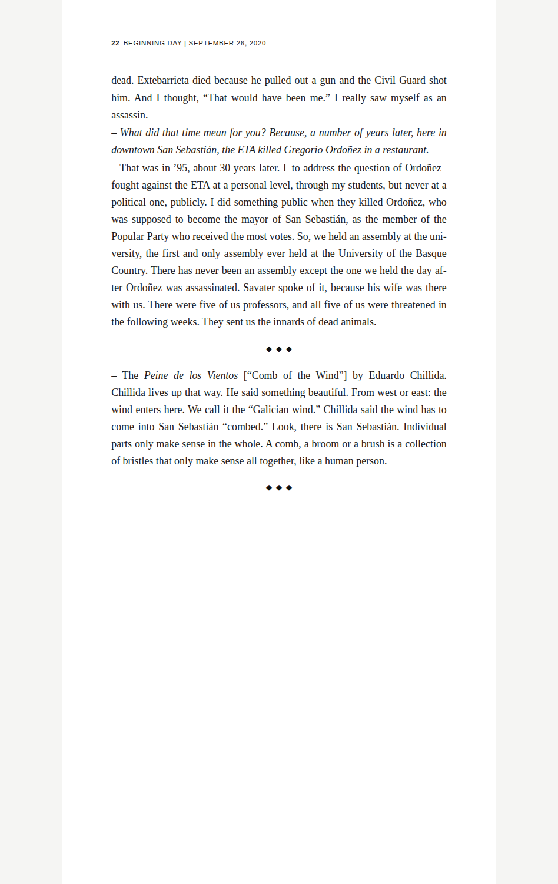22 Beginning Day | September 26, 2020
dead. Extebarrieta died because he pulled out a gun and the Civil Guard shot him. And I thought, “That would have been me.” I really saw myself as an assassin.
– What did that time mean for you? Because, a number of years later, here in downtown San Sebastián, the ETA killed Gregorio Ordoñez in a restaurant.
– That was in ’95, about 30 years later. I–to address the question of Ordoñez–fought against the ETA at a personal level, through my students, but never at a political one, publicly. I did something public when they killed Ordoñez, who was supposed to become the mayor of San Sebastián, as the member of the Popular Party who received the most votes. So, we held an assembly at the university, the first and only assembly ever held at the University of the Basque Country. There has never been an assembly except the one we held the day after Ordoñez was assassinated. Savater spoke of it, because his wife was there with us. There were five of us professors, and all five of us were threatened in the following weeks. They sent us the innards of dead animals.
◆◆◆
– The Peine de los Vientos [“Comb of the Wind”] by Eduardo Chillida. Chillida lives up that way. He said something beautiful. From west or east: the wind enters here. We call it the “Galician wind.” Chillida said the wind has to come into San Sebastián “combed.” Look, there is San Sebastián. Individual parts only make sense in the whole. A comb, a broom or a brush is a collection of bristles that only make sense all together, like a human person.
◆◆◆